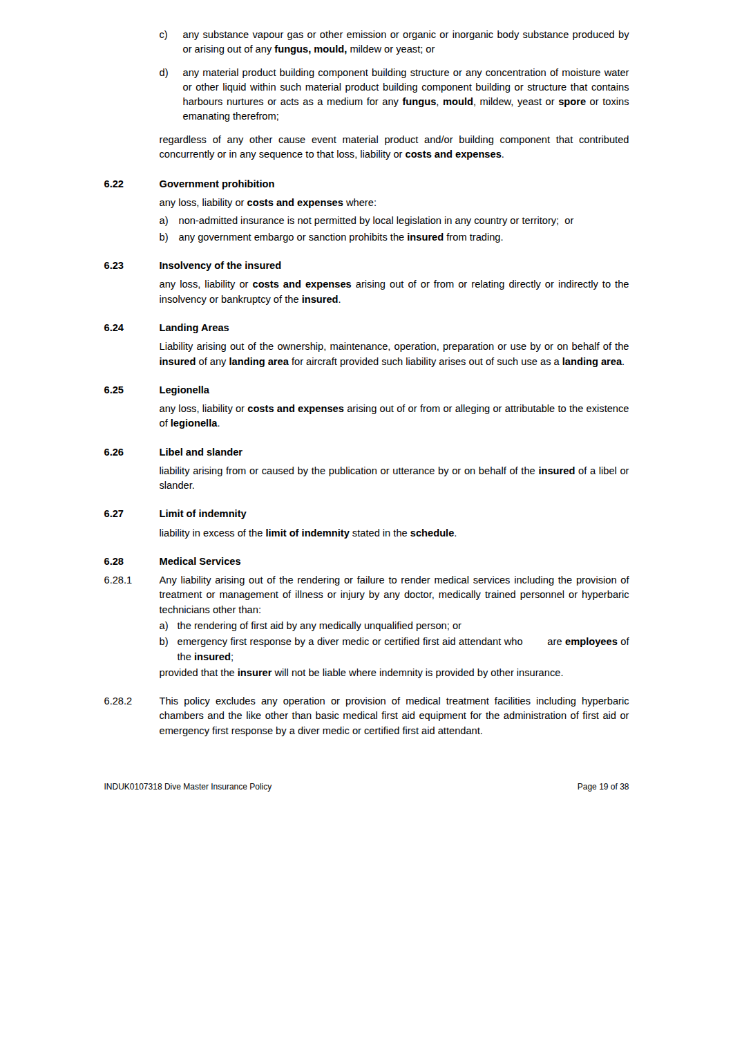c)
any substance vapour gas or other emission or organic or inorganic body substance produced by or arising out of any fungus, mould, mildew or yeast; or
d)
any material product building component building structure or any concentration of moisture water or other liquid within such material product building component building or structure that contains harbours nurtures or acts as a medium for any fungus, mould, mildew, yeast or spore or toxins emanating therefrom;
regardless of any other cause event material product and/or building component that contributed concurrently or in any sequence to that loss, liability or costs and expenses.
6.22 Government prohibition
any loss, liability or costs and expenses where:
a) non-admitted insurance is not permitted by local legislation in any country or territory; or
b) any government embargo or sanction prohibits the insured from trading.
6.23 Insolvency of the insured
any loss, liability or costs and expenses arising out of or from or relating directly or indirectly to the insolvency or bankruptcy of the insured.
6.24 Landing Areas
Liability arising out of the ownership, maintenance, operation, preparation or use by or on behalf of the insured of any landing area for aircraft provided such liability arises out of such use as a landing area.
6.25 Legionella
any loss, liability or costs and expenses arising out of or from or alleging or attributable to the existence of legionella.
6.26 Libel and slander
liability arising from or caused by the publication or utterance by or on behalf of the insured of a libel or slander.
6.27 Limit of indemnity
liability in excess of the limit of indemnity stated in the schedule.
6.28 Medical Services
6.28.1
Any liability arising out of the rendering or failure to render medical services including the provision of treatment or management of illness or injury by any doctor, medically trained personnel or hyperbaric technicians other than:
a) the rendering of first aid by any medically unqualified person; or
b) emergency first response by a diver medic or certified first aid attendant who are employees of the insured;
provided that the insurer will not be liable where indemnity is provided by other insurance.
6.28.2
This policy excludes any operation or provision of medical treatment facilities including hyperbaric chambers and the like other than basic medical first aid equipment for the administration of first aid or emergency first response by a diver medic or certified first aid attendant.
INDUK0107318 Dive Master Insurance Policy
Page 19 of 38